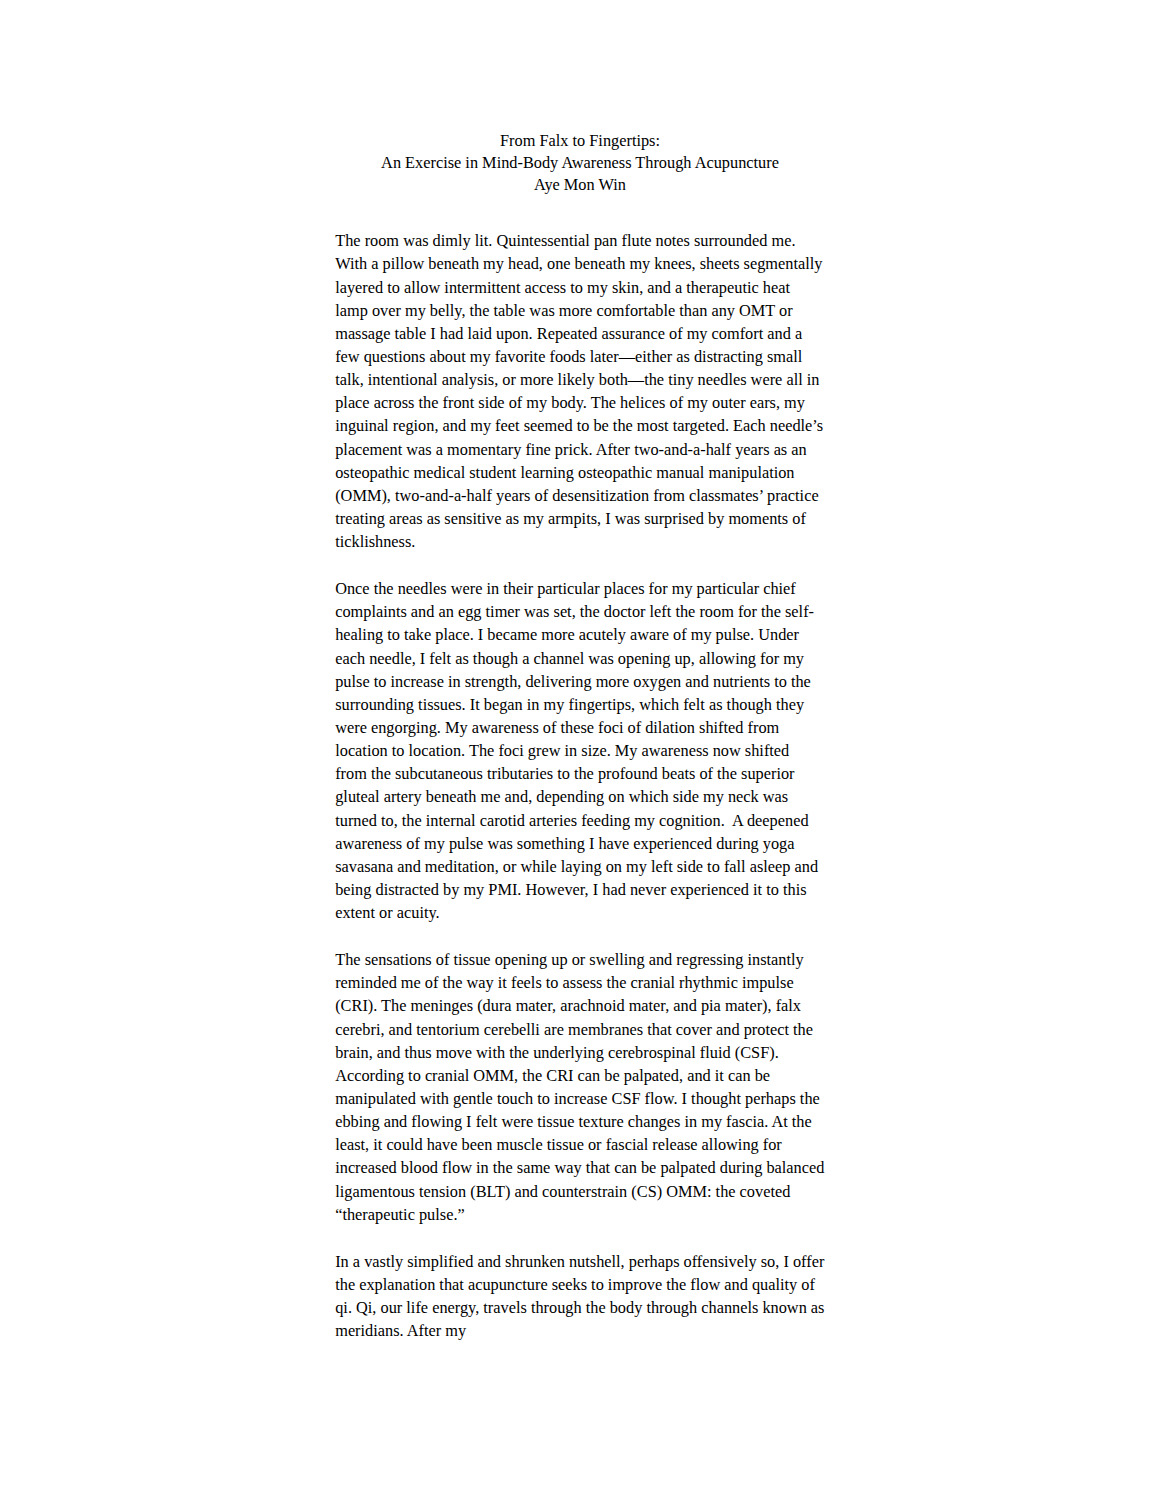From Falx to Fingertips: An Exercise in Mind-Body Awareness Through Acupuncture Aye Mon Win
The room was dimly lit. Quintessential pan flute notes surrounded me. With a pillow beneath my head, one beneath my knees, sheets segmentally layered to allow intermittent access to my skin, and a therapeutic heat lamp over my belly, the table was more comfortable than any OMT or massage table I had laid upon. Repeated assurance of my comfort and a few questions about my favorite foods later—either as distracting small talk, intentional analysis, or more likely both—the tiny needles were all in place across the front side of my body. The helices of my outer ears, my inguinal region, and my feet seemed to be the most targeted. Each needle’s placement was a momentary fine prick. After two-and-a-half years as an osteopathic medical student learning osteopathic manual manipulation (OMM), two-and-a-half years of desensitization from classmates’ practice treating areas as sensitive as my armpits, I was surprised by moments of ticklishness.
Once the needles were in their particular places for my particular chief complaints and an egg timer was set, the doctor left the room for the self-healing to take place. I became more acutely aware of my pulse. Under each needle, I felt as though a channel was opening up, allowing for my pulse to increase in strength, delivering more oxygen and nutrients to the surrounding tissues. It began in my fingertips, which felt as though they were engorging. My awareness of these foci of dilation shifted from location to location. The foci grew in size. My awareness now shifted from the subcutaneous tributaries to the profound beats of the superior gluteal artery beneath me and, depending on which side my neck was turned to, the internal carotid arteries feeding my cognition. A deepened awareness of my pulse was something I have experienced during yoga savasana and meditation, or while laying on my left side to fall asleep and being distracted by my PMI. However, I had never experienced it to this extent or acuity.
The sensations of tissue opening up or swelling and regressing instantly reminded me of the way it feels to assess the cranial rhythmic impulse (CRI). The meninges (dura mater, arachnoid mater, and pia mater), falx cerebri, and tentorium cerebelli are membranes that cover and protect the brain, and thus move with the underlying cerebrospinal fluid (CSF). According to cranial OMM, the CRI can be palpated, and it can be manipulated with gentle touch to increase CSF flow. I thought perhaps the ebbing and flowing I felt were tissue texture changes in my fascia. At the least, it could have been muscle tissue or fascial release allowing for increased blood flow in the same way that can be palpated during balanced ligamentous tension (BLT) and counterstrain (CS) OMM: the coveted “therapeutic pulse.”
In a vastly simplified and shrunken nutshell, perhaps offensively so, I offer the explanation that acupuncture seeks to improve the flow and quality of qi. Qi, our life energy, travels through the body through channels known as meridians. After my